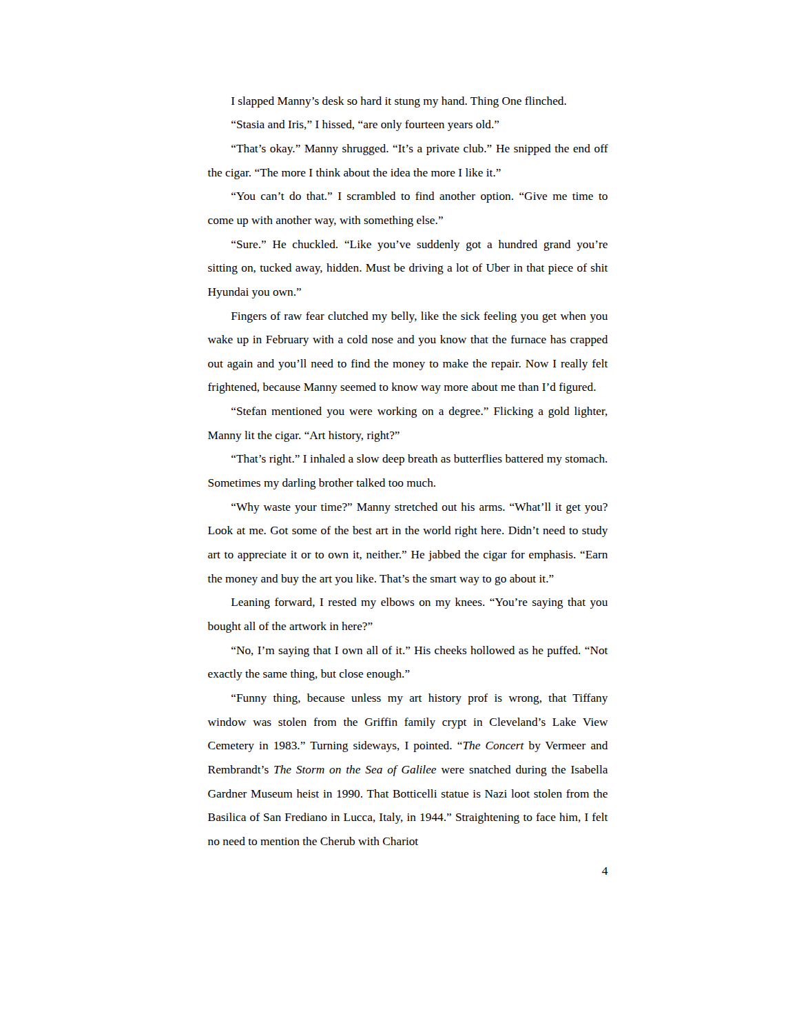I slapped Manny’s desk so hard it stung my hand. Thing One flinched.
“Stasia and Iris,” I hissed, “are only fourteen years old.”
“That’s okay.” Manny shrugged. “It’s a private club.” He snipped the end off the cigar. “The more I think about the idea the more I like it.”
“You can’t do that.” I scrambled to find another option. “Give me time to come up with another way, with something else.”
“Sure.” He chuckled. “Like you’ve suddenly got a hundred grand you’re sitting on, tucked away, hidden. Must be driving a lot of Uber in that piece of shit Hyundai you own.”
Fingers of raw fear clutched my belly, like the sick feeling you get when you wake up in February with a cold nose and you know that the furnace has crapped out again and you’ll need to find the money to make the repair. Now I really felt frightened, because Manny seemed to know way more about me than I’d figured.
“Stefan mentioned you were working on a degree.” Flicking a gold lighter, Manny lit the cigar. “Art history, right?”
“That’s right.” I inhaled a slow deep breath as butterflies battered my stomach. Sometimes my darling brother talked too much.
“Why waste your time?” Manny stretched out his arms. “What’ll it get you? Look at me. Got some of the best art in the world right here. Didn’t need to study art to appreciate it or to own it, neither.” He jabbed the cigar for emphasis. “Earn the money and buy the art you like. That’s the smart way to go about it.”
Leaning forward, I rested my elbows on my knees. “You’re saying that you bought all of the artwork in here?”
“No, I’m saying that I own all of it.” His cheeks hollowed as he puffed. “Not exactly the same thing, but close enough.”
“Funny thing, because unless my art history prof is wrong, that Tiffany window was stolen from the Griffin family crypt in Cleveland’s Lake View Cemetery in 1983.” Turning sideways, I pointed. “The Concert by Vermeer and Rembrandt’s The Storm on the Sea of Galilee were snatched during the Isabella Gardner Museum heist in 1990. That Botticelli statue is Nazi loot stolen from the Basilica of San Frediano in Lucca, Italy, in 1944.” Straightening to face him, I felt no need to mention the Cherub with Chariot
4